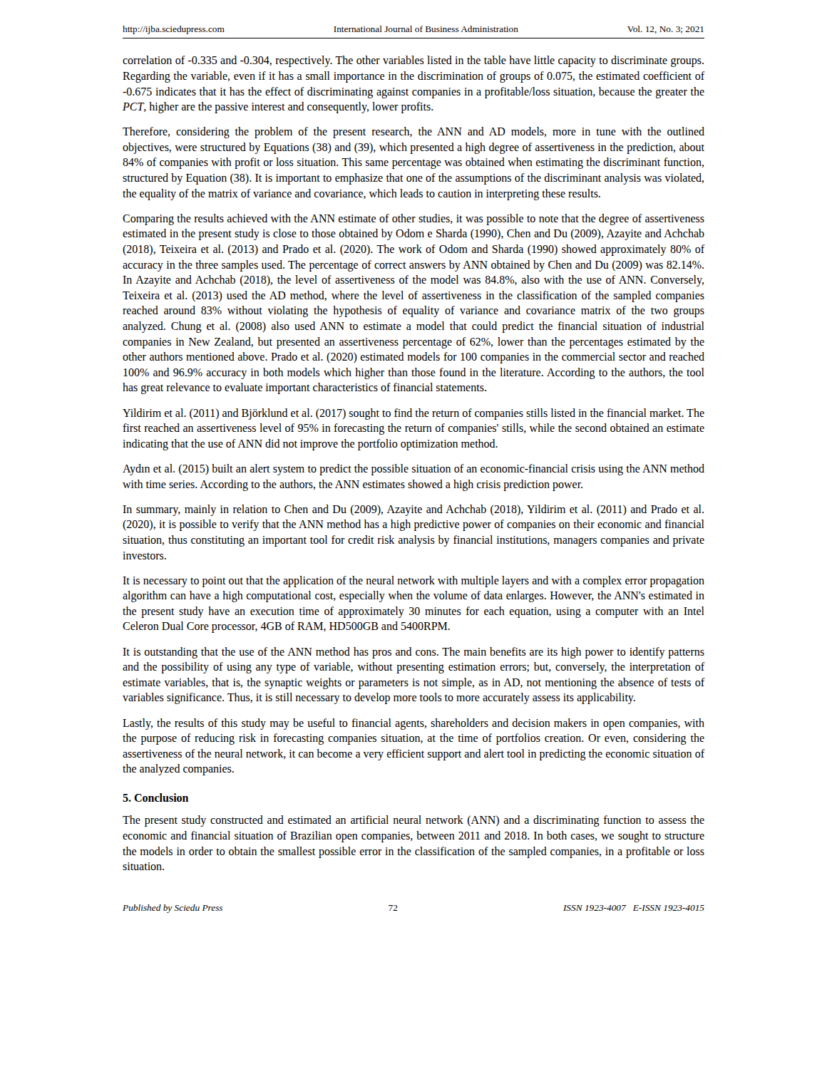http://ijba.sciedupress.com International Journal of Business Administration Vol. 12, No. 3; 2021
correlation of -0.335 and -0.304, respectively. The other variables listed in the table have little capacity to discriminate groups. Regarding the variable, even if it has a small importance in the discrimination of groups of 0.075, the estimated coefficient of -0.675 indicates that it has the effect of discriminating against companies in a profitable/loss situation, because the greater the PCT, higher are the passive interest and consequently, lower profits.
Therefore, considering the problem of the present research, the ANN and AD models, more in tune with the outlined objectives, were structured by Equations (38) and (39), which presented a high degree of assertiveness in the prediction, about 84% of companies with profit or loss situation. This same percentage was obtained when estimating the discriminant function, structured by Equation (38). It is important to emphasize that one of the assumptions of the discriminant analysis was violated, the equality of the matrix of variance and covariance, which leads to caution in interpreting these results.
Comparing the results achieved with the ANN estimate of other studies, it was possible to note that the degree of assertiveness estimated in the present study is close to those obtained by Odom e Sharda (1990), Chen and Du (2009), Azayite and Achchab (2018), Teixeira et al. (2013) and Prado et al. (2020). The work of Odom and Sharda (1990) showed approximately 80% of accuracy in the three samples used. The percentage of correct answers by ANN obtained by Chen and Du (2009) was 82.14%. In Azayite and Achchab (2018), the level of assertiveness of the model was 84.8%, also with the use of ANN. Conversely, Teixeira et al. (2013) used the AD method, where the level of assertiveness in the classification of the sampled companies reached around 83% without violating the hypothesis of equality of variance and covariance matrix of the two groups analyzed. Chung et al. (2008) also used ANN to estimate a model that could predict the financial situation of industrial companies in New Zealand, but presented an assertiveness percentage of 62%, lower than the percentages estimated by the other authors mentioned above. Prado et al. (2020) estimated models for 100 companies in the commercial sector and reached 100% and 96.9% accuracy in both models which higher than those found in the literature. According to the authors, the tool has great relevance to evaluate important characteristics of financial statements.
Yildirim et al. (2011) and Björklund et al. (2017) sought to find the return of companies stills listed in the financial market. The first reached an assertiveness level of 95% in forecasting the return of companies' stills, while the second obtained an estimate indicating that the use of ANN did not improve the portfolio optimization method.
Aydın et al. (2015) built an alert system to predict the possible situation of an economic-financial crisis using the ANN method with time series. According to the authors, the ANN estimates showed a high crisis prediction power.
In summary, mainly in relation to Chen and Du (2009), Azayite and Achchab (2018), Yildirim et al. (2011) and Prado et al. (2020), it is possible to verify that the ANN method has a high predictive power of companies on their economic and financial situation, thus constituting an important tool for credit risk analysis by financial institutions, managers companies and private investors.
It is necessary to point out that the application of the neural network with multiple layers and with a complex error propagation algorithm can have a high computational cost, especially when the volume of data enlarges. However, the ANN's estimated in the present study have an execution time of approximately 30 minutes for each equation, using a computer with an Intel Celeron Dual Core processor, 4GB of RAM, HD500GB and 5400RPM.
It is outstanding that the use of the ANN method has pros and cons. The main benefits are its high power to identify patterns and the possibility of using any type of variable, without presenting estimation errors; but, conversely, the interpretation of estimate variables, that is, the synaptic weights or parameters is not simple, as in AD, not mentioning the absence of tests of variables significance. Thus, it is still necessary to develop more tools to more accurately assess its applicability.
Lastly, the results of this study may be useful to financial agents, shareholders and decision makers in open companies, with the purpose of reducing risk in forecasting companies situation, at the time of portfolios creation. Or even, considering the assertiveness of the neural network, it can become a very efficient support and alert tool in predicting the economic situation of the analyzed companies.
5. Conclusion
The present study constructed and estimated an artificial neural network (ANN) and a discriminating function to assess the economic and financial situation of Brazilian open companies, between 2011 and 2018. In both cases, we sought to structure the models in order to obtain the smallest possible error in the classification of the sampled companies, in a profitable or loss situation.
Published by Sciedu Press 72 ISSN 1923-4007 E-ISSN 1923-4015